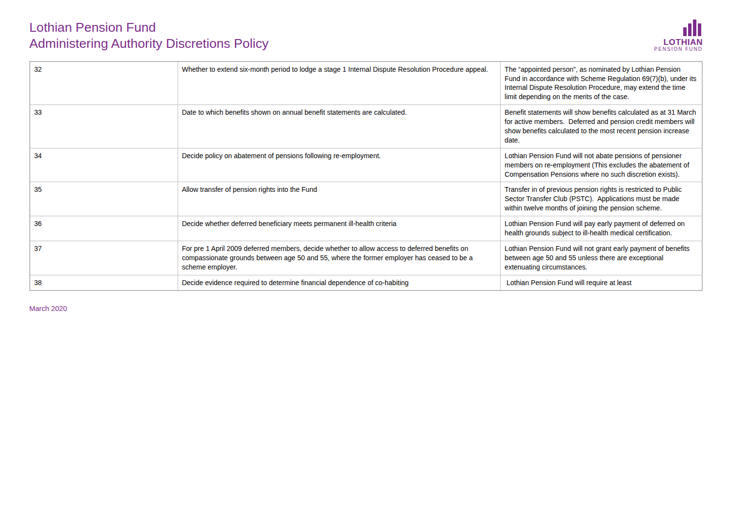Lothian Pension Fund
Administering Authority Discretions Policy
LOTHIAN
PENSION FUND
| 32 | Whether to extend six-month period to lodge a stage 1 Internal Dispute Resolution Procedure appeal. | The “appointed person”, as nominated by Lothian Pension Fund in accordance with Scheme Regulation 69(7)(b), under its Internal Dispute Resolution Procedure, may extend the time limit depending on the merits of the case. |
| 33 | Date to which benefits shown on annual benefit statements are calculated. | Benefit statements will show benefits calculated as at 31 March for active members. Deferred and pension credit members will show benefits calculated to the most recent pension increase date. |
| 34 | Decide policy on abatement of pensions following re-employment. | Lothian Pension Fund will not abate pensions of pensioner members on re-employment (This excludes the abatement of Compensation Pensions where no such discretion exists). |
| 35 | Allow transfer of pension rights into the Fund | Transfer in of previous pension rights is restricted to Public Sector Transfer Club (PSTC). Applications must be made within twelve months of joining the pension scheme. |
| 36 | Decide whether deferred beneficiary meets permanent ill-health criteria | Lothian Pension Fund will pay early payment of deferred on health grounds subject to ill-health medical certification. |
| 37 | For pre 1 April 2009 deferred members, decide whether to allow access to deferred benefits on compassionate grounds between age 50 and 55, where the former employer has ceased to be a scheme employer. | Lothian Pension Fund will not grant early payment of benefits between age 50 and 55 unless there are exceptional extenuating circumstances. |
| 38 | Decide evidence required to determine financial dependence of co-habiting | Lothian Pension Fund will require at least |
March 2020